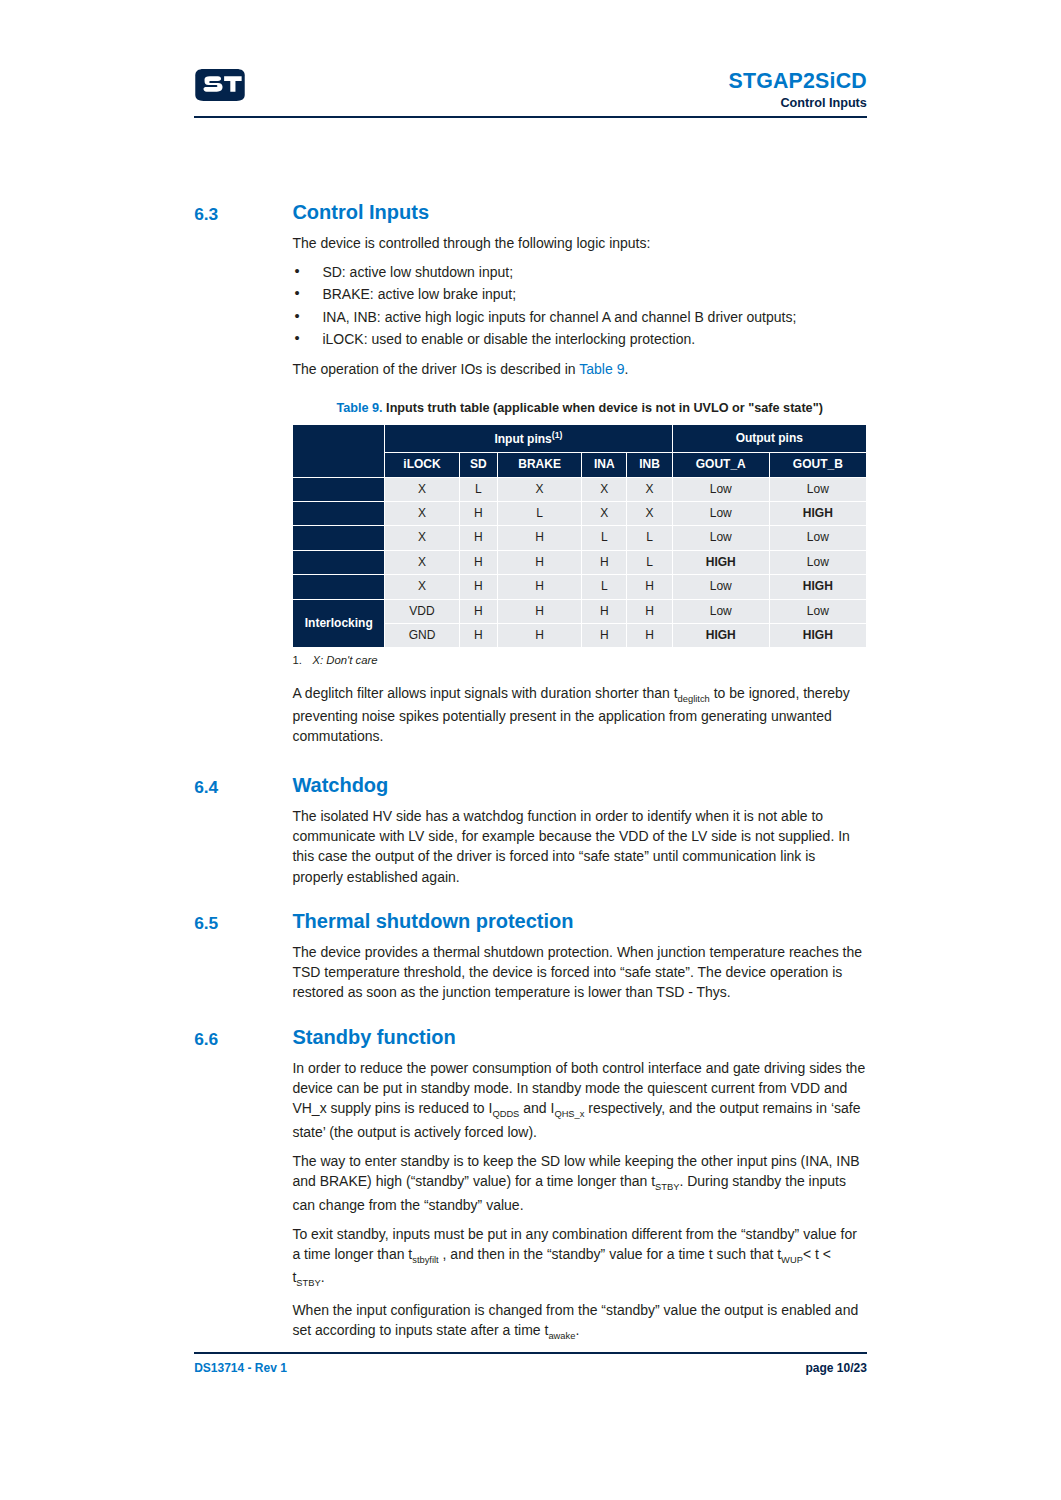STGAP2SiCD
Control Inputs
6.3
Control Inputs
The device is controlled through the following logic inputs:
SD: active low shutdown input;
BRAKE: active low brake input;
INA, INB: active high logic inputs for channel A and channel B driver outputs;
iLOCK: used to enable or disable the interlocking protection.
The operation of the driver IOs is described in Table 9.
Table 9. Inputs truth table (applicable when device is not in UVLO or "safe state")
| | Input pins (1) | Output pins |
| --- | --- | --- |
| iLOCK | SD | BRAKE | INA | INB | GOUT_A | GOUT_B |
| | X | L | X | X | X | Low | Low |
| | X | H | L | X | X | Low | HIGH |
| | X | H | H | L | L | Low | Low |
| | X | H | H | H | L | HIGH | Low |
| | X | H | H | L | H | Low | HIGH |
| Interlocking | VDD | H | H | H | H | Low | Low |
| GND | H | H | H | H | HIGH | HIGH |
1. X: Don't care
A deglitch filter allows input signals with duration shorter than tdeglitch to be ignored, thereby preventing noise spikes potentially present in the application from generating unwanted commutations.
6.4
Watchdog
The isolated HV side has a watchdog function in order to identify when it is not able to communicate with LV side, for example because the VDD of the LV side is not supplied. In this case the output of the driver is forced into “safe state” until communication link is properly established again.
6.5
Thermal shutdown protection
The device provides a thermal shutdown protection. When junction temperature reaches the TSD temperature threshold, the device is forced into “safe state”. The device operation is restored as soon as the junction temperature is lower than TSD - Thys.
6.6
Standby function
In order to reduce the power consumption of both control interface and gate driving sides the device can be put in standby mode. In standby mode the quiescent current from VDD and VH_x supply pins is reduced to IQDDS and IQHS_x respectively, and the output remains in ‘safe state’ (the output is actively forced low).
The way to enter standby is to keep the SD low while keeping the other input pins (INA, INB and BRAKE) high (“standby” value) for a time longer than tSTBY. During standby the inputs can change from the “standby” value.
To exit standby, inputs must be put in any combination different from the “standby” value for a time longer than tstbyfilt , and then in the “standby” value for a time t such that tWUP< t < tSTBY.
When the input configuration is changed from the “standby” value the output is enabled and set according to inputs state after a time tawake.
DS13714 - Rev 1
page 10/23